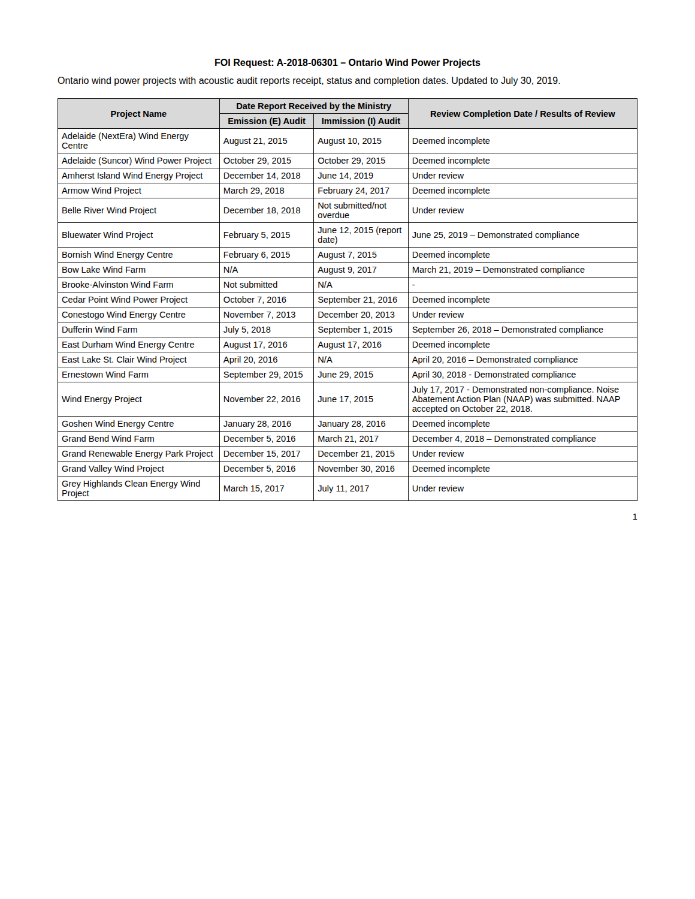FOI Request: A-2018-06301 – Ontario Wind Power Projects
Ontario wind power projects with acoustic audit reports receipt, status and completion dates. Updated to July 30, 2019.
| Project Name | Date Report Received by the Ministry | Review Completion Date / Results of Review |
| --- | --- | --- |
| Emission (E) Audit | Immission (I) Audit |
| Adelaide (NextEra) Wind Energy Centre | August 21, 2015 | August 10, 2015 | Deemed incomplete |
| Adelaide (Suncor) Wind Power Project | October 29, 2015 | October 29, 2015 | Deemed incomplete |
| Amherst Island Wind Energy Project | December 14, 2018 | June 14, 2019 | Under review |
| Armow Wind Project | March 29, 2018 | February 24, 2017 | Deemed incomplete |
| Belle River Wind Project | December 18, 2018 | Not submitted/not overdue | Under review |
| Bluewater Wind Project | February 5, 2015 | June 12, 2015 (report date) | June 25, 2019 – Demonstrated compliance |
| Bornish Wind Energy Centre | February 6, 2015 | August 7, 2015 | Deemed incomplete |
| Bow Lake Wind Farm | N/A | August 9, 2017 | March 21, 2019 – Demonstrated compliance |
| Brooke-Alvinston Wind Farm | Not submitted | N/A | - |
| Cedar Point Wind Power Project | October 7, 2016 | September 21, 2016 | Deemed incomplete |
| Conestogo Wind Energy Centre | November 7, 2013 | December 20, 2013 | Under review |
| Dufferin Wind Farm | July 5, 2018 | September 1, 2015 | September 26, 2018 – Demonstrated compliance |
| East Durham Wind Energy Centre | August 17, 2016 | August 17, 2016 | Deemed incomplete |
| East Lake St. Clair Wind Project | April 20, 2016 | N/A | April 20, 2016 – Demonstrated compliance |
| Ernestown Wind Farm | September 29, 2015 | June 29, 2015 | April 30, 2018 - Demonstrated compliance |
| Wind Energy Project | November 22, 2016 | June 17, 2015 | July 17, 2017 - Demonstrated non-compliance. Noise Abatement Action Plan (NAAP) was submitted. NAAP accepted on October 22, 2018. |
| Goshen Wind Energy Centre | January 28, 2016 | January 28, 2016 | Deemed incomplete |
| Grand Bend Wind Farm | December 5, 2016 | March 21, 2017 | December 4, 2018 – Demonstrated compliance |
| Grand Renewable Energy Park Project | December 15, 2017 | December 21, 2015 | Under review |
| Grand Valley Wind Project | December 5, 2016 | November 30, 2016 | Deemed incomplete |
| Grey Highlands Clean Energy Wind Project | March 15, 2017 | July 11, 2017 | Under review |
1